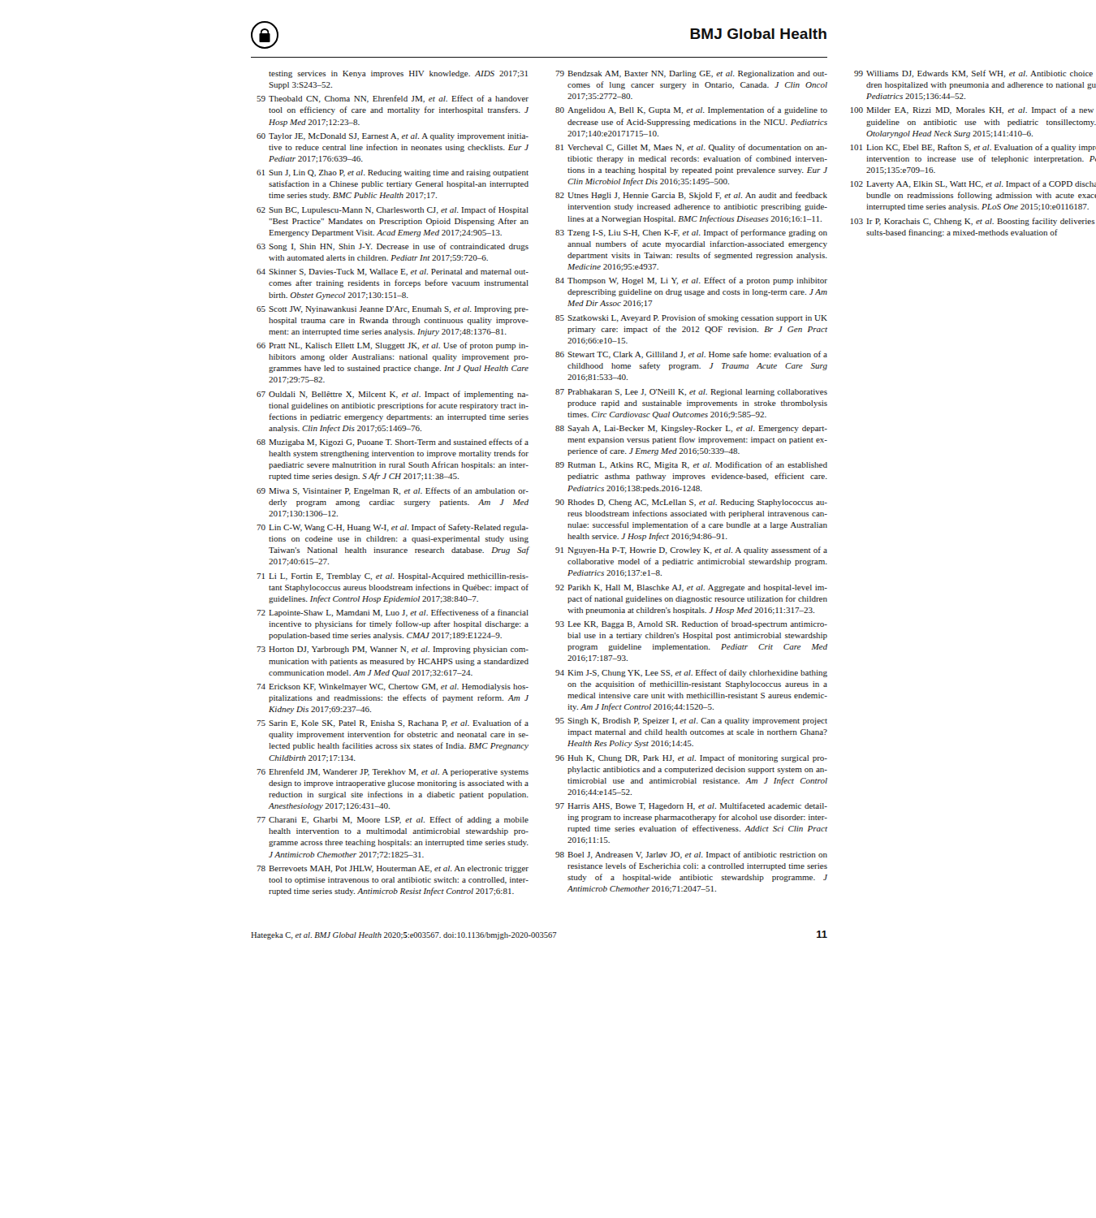BMJ Glob Health: first published as 10.1136/bmjgh-2020-003567 on 14 October 2020. Downloaded from http://gh.bmj.com/ on June 28, 2022 by guest. Protected by copyright.
BMJ Global Health
testing services in Kenya improves HIV knowledge. AIDS 2017;31 Suppl 3:S243–52.
59 Theobald CN, Choma NN, Ehrenfeld JM, et al. Effect of a handover tool on efficiency of care and mortality for interhospital transfers. J Hosp Med 2017;12:23–8.
60 Taylor JE, McDonald SJ, Earnest A, et al. A quality improvement initiative to reduce central line infection in neonates using checklists. Eur J Pediatr 2017;176:639–46.
61 Sun J, Lin Q, Zhao P, et al. Reducing waiting time and raising outpatient satisfaction in a Chinese public tertiary General hospital-an interrupted time series study. BMC Public Health 2017;17.
62 Sun BC, Lupulescu-Mann N, Charlesworth CJ, et al. Impact of Hospital "Best Practice" Mandates on Prescription Opioid Dispensing After an Emergency Department Visit. Acad Emerg Med 2017;24:905–13.
63 Song I, Shin HN, Shin J-Y. Decrease in use of contraindicated drugs with automated alerts in children. Pediatr Int 2017;59:720–6.
64 Skinner S, Davies-Tuck M, Wallace E, et al. Perinatal and maternal outcomes after training residents in forceps before vacuum instrumental birth. Obstet Gynecol 2017;130:151–8.
65 Scott JW, Nyinawankusi Jeanne D'Arc, Enumah S, et al. Improving prehospital trauma care in Rwanda through continuous quality improvement: an interrupted time series analysis. Injury 2017;48:1376–81.
66 Pratt NL, Kalisch Ellett LM, Sluggett JK, et al. Use of proton pump inhibitors among older Australians: national quality improvement programmes have led to sustained practice change. Int J Qual Health Care 2017;29:75–82.
67 Ouldali N, Bellêttre X, Milcent K, et al. Impact of implementing national guidelines on antibiotic prescriptions for acute respiratory tract infections in pediatric emergency departments: an interrupted time series analysis. Clin Infect Dis 2017;65:1469–76.
68 Muzigaba M, Kigozi G, Puoane T. Short-Term and sustained effects of a health system strengthening intervention to improve mortality trends for paediatric severe malnutrition in rural South African hospitals: an interrupted time series design. S Afr J CH 2017;11:38–45.
69 Miwa S, Visintainer P, Engelman R, et al. Effects of an ambulation orderly program among cardiac surgery patients. Am J Med 2017;130:1306–12.
70 Lin C-W, Wang C-H, Huang W-I, et al. Impact of Safety-Related regulations on codeine use in children: a quasi-experimental study using Taiwan's National health insurance research database. Drug Saf 2017;40:615–27.
71 Li L, Fortin E, Tremblay C, et al. Hospital-Acquired methicillin-resistant Staphylococcus aureus bloodstream infections in Québec: impact of guidelines. Infect Control Hosp Epidemiol 2017;38:840–7.
72 Lapointe-Shaw L, Mamdani M, Luo J, et al. Effectiveness of a financial incentive to physicians for timely follow-up after hospital discharge: a population-based time series analysis. CMAJ 2017;189:E1224–9.
73 Horton DJ, Yarbrough PM, Wanner N, et al. Improving physician communication with patients as measured by HCAHPS using a standardized communication model. Am J Med Qual 2017;32:617–24.
74 Erickson KF, Winkelmayer WC, Chertow GM, et al. Hemodialysis hospitalizations and readmissions: the effects of payment reform. Am J Kidney Dis 2017;69:237–46.
75 Sarin E, Kole SK, Patel R, Enisha S, Rachana P, et al. Evaluation of a quality improvement intervention for obstetric and neonatal care in selected public health facilities across six states of India. BMC Pregnancy Childbirth 2017;17:134.
76 Ehrenfeld JM, Wanderer JP, Terekhov M, et al. A perioperative systems design to improve intraoperative glucose monitoring is associated with a reduction in surgical site infections in a diabetic patient population. Anesthesiology 2017;126:431–40.
77 Charani E, Gharbi M, Moore LSP, et al. Effect of adding a mobile health intervention to a multimodal antimicrobial stewardship programme across three teaching hospitals: an interrupted time series study. J Antimicrob Chemother 2017;72:1825–31.
78 Berrevoets MAH, Pot JHLW, Houterman AE, et al. An electronic trigger tool to optimise intravenous to oral antibiotic switch: a controlled, interrupted time series study. Antimicrob Resist Infect Control 2017;6:81.
79 Bendzsak AM, Baxter NN, Darling GE, et al. Regionalization and outcomes of lung cancer surgery in Ontario, Canada. J Clin Oncol 2017;35:2772–80.
80 Angelidou A, Bell K, Gupta M, et al. Implementation of a guideline to decrease use of Acid-Suppressing medications in the NICU. Pediatrics 2017;140:e20171715–10.
81 Vercheval C, Gillet M, Maes N, et al. Quality of documentation on antibiotic therapy in medical records: evaluation of combined interventions in a teaching hospital by repeated point prevalence survey. Eur J Clin Microbiol Infect Dis 2016;35:1495–500.
82 Utnes Høgli J, Hennie Garcia B, Skjold F, et al. An audit and feedback intervention study increased adherence to antibiotic prescribing guidelines at a Norwegian Hospital. BMC Infectious Diseases 2016;16:1–11.
83 Tzeng I-S, Liu S-H, Chen K-F, et al. Impact of performance grading on annual numbers of acute myocardial infarction-associated emergency department visits in Taiwan: results of segmented regression analysis. Medicine 2016;95:e4937.
84 Thompson W, Hogel M, Li Y, et al. Effect of a proton pump inhibitor deprescribing guideline on drug usage and costs in long-term care. J Am Med Dir Assoc 2016;17
85 Szatkowski L, Aveyard P. Provision of smoking cessation support in UK primary care: impact of the 2012 QOF revision. Br J Gen Pract 2016;66:e10–15.
86 Stewart TC, Clark A, Gilliland J, et al. Home safe home: evaluation of a childhood home safety program. J Trauma Acute Care Surg 2016;81:533–40.
87 Prabhakaran S, Lee J, O'Neill K, et al. Regional learning collaboratives produce rapid and sustainable improvements in stroke thrombolysis times. Circ Cardiovasc Qual Outcomes 2016;9:585–92.
88 Sayah A, Lai-Becker M, Kingsley-Rocker L, et al. Emergency department expansion versus patient flow improvement: impact on patient experience of care. J Emerg Med 2016;50:339–48.
89 Rutman L, Atkins RC, Migita R, et al. Modification of an established pediatric asthma pathway improves evidence-based, efficient care. Pediatrics 2016;138:peds.2016-1248.
90 Rhodes D, Cheng AC, McLellan S, et al. Reducing Staphylococcus aureus bloodstream infections associated with peripheral intravenous cannulae: successful implementation of a care bundle at a large Australian health service. J Hosp Infect 2016;94:86–91.
91 Nguyen-Ha P-T, Howrie D, Crowley K, et al. A quality assessment of a collaborative model of a pediatric antimicrobial stewardship program. Pediatrics 2016;137:e1–8.
92 Parikh K, Hall M, Blaschke AJ, et al. Aggregate and hospital-level impact of national guidelines on diagnostic resource utilization for children with pneumonia at children's hospitals. J Hosp Med 2016;11:317–23.
93 Lee KR, Bagga B, Arnold SR. Reduction of broad-spectrum antimicrobial use in a tertiary children's Hospital post antimicrobial stewardship program guideline implementation. Pediatr Crit Care Med 2016;17:187–93.
94 Kim J-S, Chung YK, Lee SS, et al. Effect of daily chlorhexidine bathing on the acquisition of methicillin-resistant Staphylococcus aureus in a medical intensive care unit with methicillin-resistant S aureus endemicity. Am J Infect Control 2016;44:1520–5.
95 Singh K, Brodish P, Speizer I, et al. Can a quality improvement project impact maternal and child health outcomes at scale in northern Ghana? Health Res Policy Syst 2016;14:45.
96 Huh K, Chung DR, Park HJ, et al. Impact of monitoring surgical prophylactic antibiotics and a computerized decision support system on antimicrobial use and antimicrobial resistance. Am J Infect Control 2016;44:e145–52.
97 Harris AHS, Bowe T, Hagedorn H, et al. Multifaceted academic detailing program to increase pharmacotherapy for alcohol use disorder: interrupted time series evaluation of effectiveness. Addict Sci Clin Pract 2016;11:15.
98 Boel J, Andreasen V, Jarløv JO, et al. Impact of antibiotic restriction on resistance levels of Escherichia coli: a controlled interrupted time series study of a hospital-wide antibiotic stewardship programme. J Antimicrob Chemother 2016;71:2047–51.
99 Williams DJ, Edwards KM, Self WH, et al. Antibiotic choice for children hospitalized with pneumonia and adherence to national guidelines. Pediatrics 2015;136:44–52.
100 Milder EA, Rizzi MD, Morales KH, et al. Impact of a new practice guideline on antibiotic use with pediatric tonsillectomy. JAMA Otolaryngol Head Neck Surg 2015;141:410–6.
101 Lion KC, Ebel BE, Rafton S, et al. Evaluation of a quality improvement intervention to increase use of telephonic interpretation. Pediatrics 2015;135:e709–16.
102 Laverty AA, Elkin SL, Watt HC, et al. Impact of a COPD discharge care bundle on readmissions following admission with acute exacerbation: interrupted time series analysis. PLoS One 2015;10:e0116187.
103 Ir P, Korachais C, Chheng K, et al. Boosting facility deliveries with results-based financing: a mixed-methods evaluation of
Hategeka C, et al. BMJ Global Health 2020;5:e003567. doi:10.1136/bmjgh-2020-003567
11